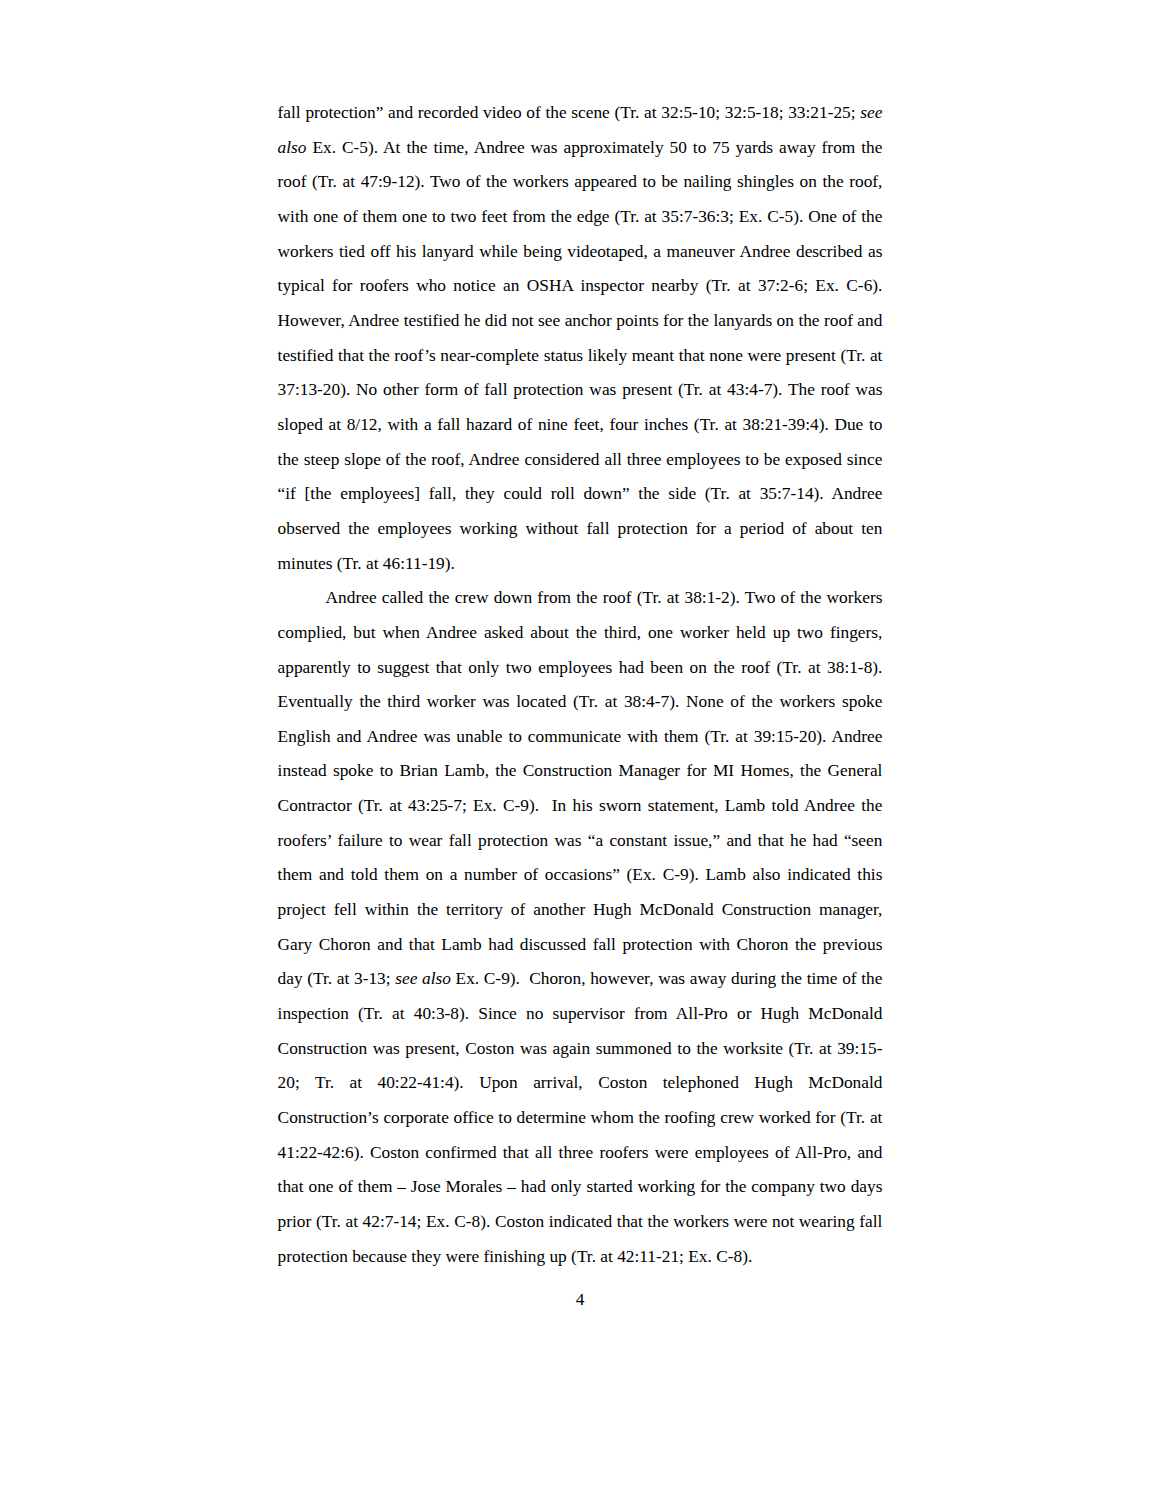fall protection” and recorded video of the scene (Tr. at 32:5-10; 32:5-18; 33:21-25; see also Ex. C-5). At the time, Andree was approximately 50 to 75 yards away from the roof (Tr. at 47:9-12). Two of the workers appeared to be nailing shingles on the roof, with one of them one to two feet from the edge (Tr. at 35:7-36:3; Ex. C-5). One of the workers tied off his lanyard while being videotaped, a maneuver Andree described as typical for roofers who notice an OSHA inspector nearby (Tr. at 37:2-6; Ex. C-6). However, Andree testified he did not see anchor points for the lanyards on the roof and testified that the roof’s near-complete status likely meant that none were present (Tr. at 37:13-20). No other form of fall protection was present (Tr. at 43:4-7). The roof was sloped at 8/12, with a fall hazard of nine feet, four inches (Tr. at 38:21-39:4). Due to the steep slope of the roof, Andree considered all three employees to be exposed since “if [the employees] fall, they could roll down” the side (Tr. at 35:7-14). Andree observed the employees working without fall protection for a period of about ten minutes (Tr. at 46:11-19).
Andree called the crew down from the roof (Tr. at 38:1-2). Two of the workers complied, but when Andree asked about the third, one worker held up two fingers, apparently to suggest that only two employees had been on the roof (Tr. at 38:1-8). Eventually the third worker was located (Tr. at 38:4-7). None of the workers spoke English and Andree was unable to communicate with them (Tr. at 39:15-20). Andree instead spoke to Brian Lamb, the Construction Manager for MI Homes, the General Contractor (Tr. at 43:25-7; Ex. C-9). In his sworn statement, Lamb told Andree the roofers’ failure to wear fall protection was “a constant issue,” and that he had “seen them and told them on a number of occasions” (Ex. C-9). Lamb also indicated this project fell within the territory of another Hugh McDonald Construction manager, Gary Choron and that Lamb had discussed fall protection with Choron the previous day (Tr. at 3-13; see also Ex. C-9). Choron, however, was away during the time of the inspection (Tr. at 40:3-8). Since no supervisor from All-Pro or Hugh McDonald Construction was present, Coston was again summoned to the worksite (Tr. at 39:15-20; Tr. at 40:22-41:4). Upon arrival, Coston telephoned Hugh McDonald Construction’s corporate office to determine whom the roofing crew worked for (Tr. at 41:22-42:6). Coston confirmed that all three roofers were employees of All-Pro, and that one of them – Jose Morales – had only started working for the company two days prior (Tr. at 42:7-14; Ex. C-8). Coston indicated that the workers were not wearing fall protection because they were finishing up (Tr. at 42:11-21; Ex. C-8).
4